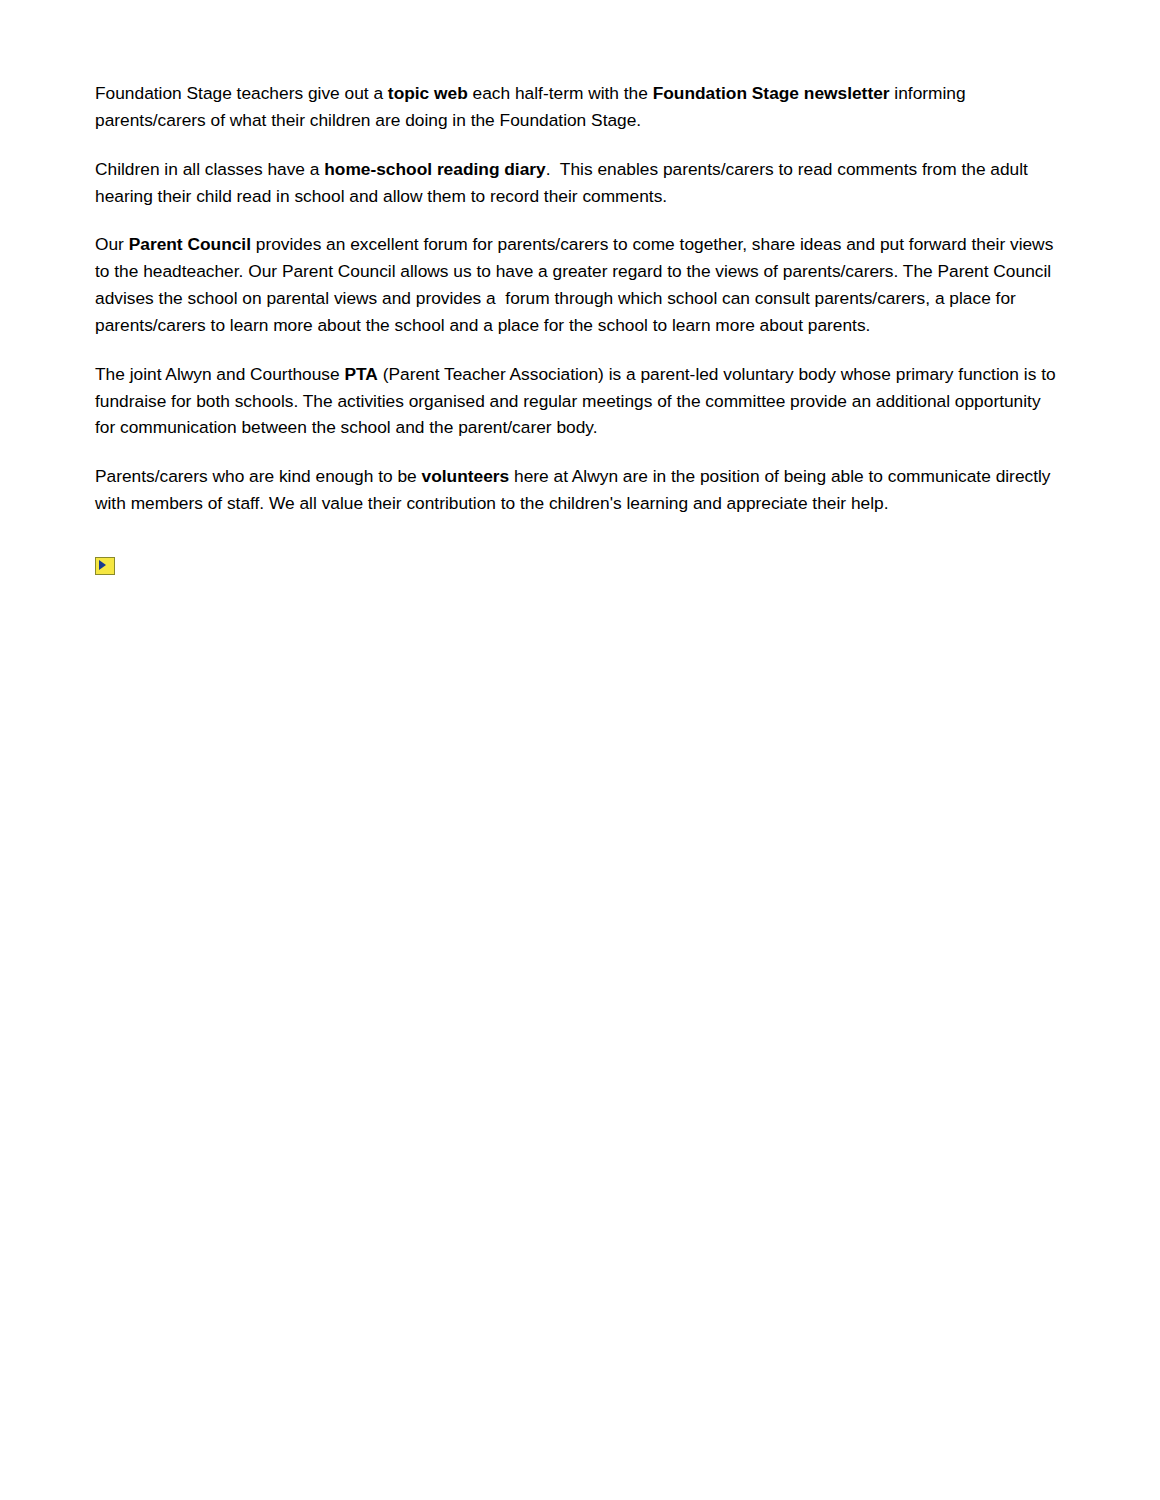Foundation Stage teachers give out a topic web each half-term with the Foundation Stage newsletter informing parents/carers of what their children are doing in the Foundation Stage.
Children in all classes have a home-school reading diary. This enables parents/carers to read comments from the adult hearing their child read in school and allow them to record their comments.
Our Parent Council provides an excellent forum for parents/carers to come together, share ideas and put forward their views to the headteacher. Our Parent Council allows us to have a greater regard to the views of parents/carers. The Parent Council advises the school on parental views and provides a forum through which school can consult parents/carers, a place for parents/carers to learn more about the school and a place for the school to learn more about parents.
The joint Alwyn and Courthouse PTA (Parent Teacher Association) is a parent-led voluntary body whose primary function is to fundraise for both schools. The activities organised and regular meetings of the committee provide an additional opportunity for communication between the school and the parent/carer body.
Parents/carers who are kind enough to be volunteers here at Alwyn are in the position of being able to communicate directly with members of staff. We all value their contribution to the children's learning and appreciate their help.